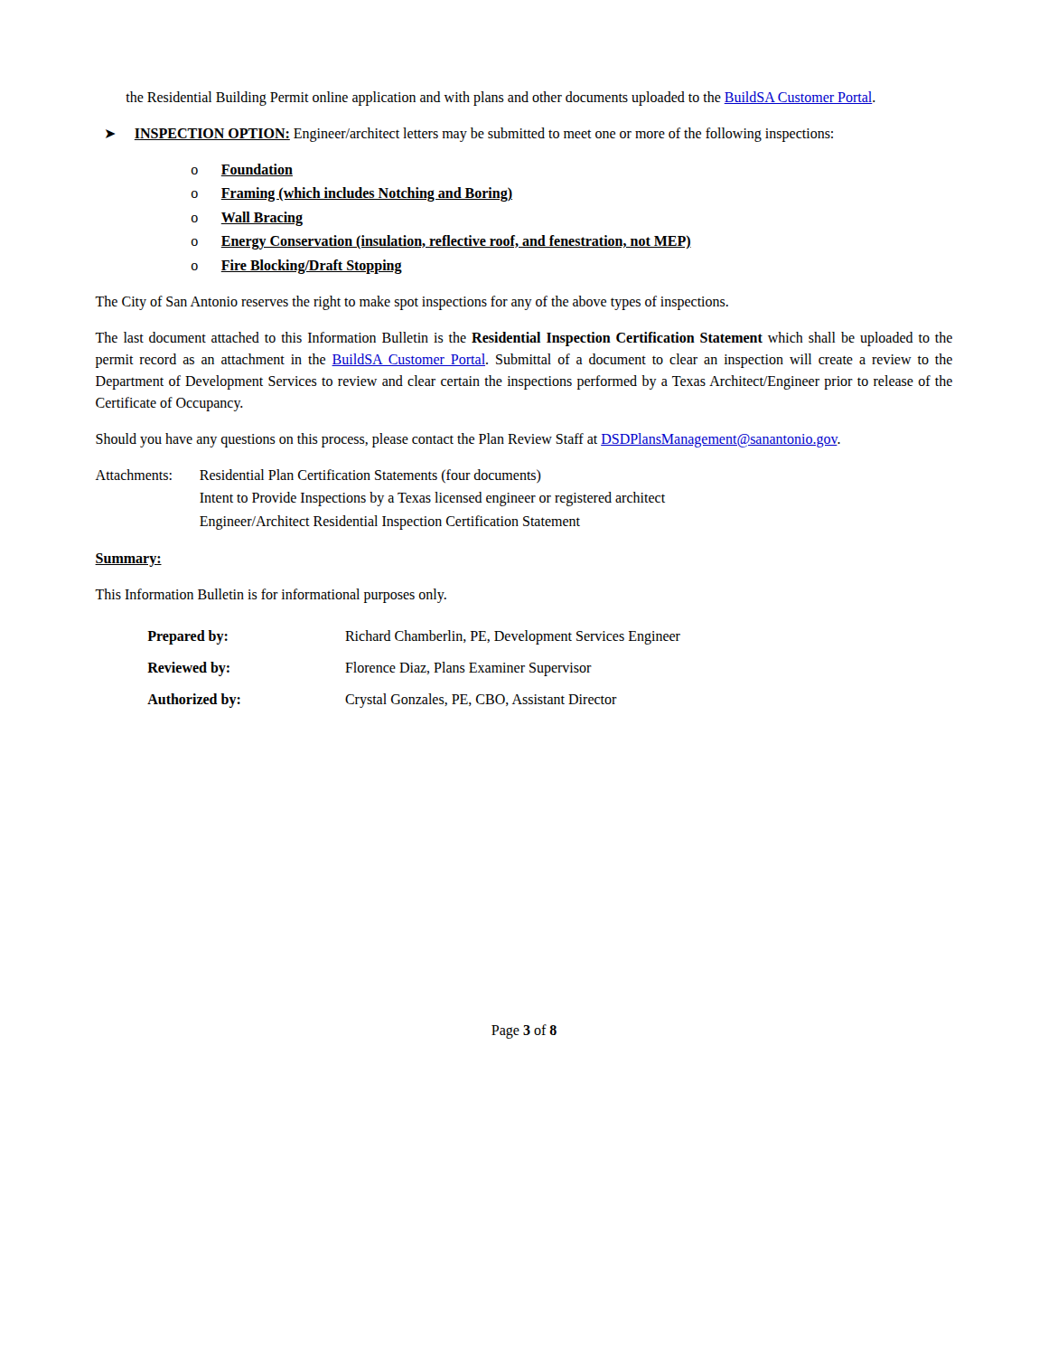the Residential Building Permit online application and with plans and other documents uploaded to the BuildSA Customer Portal.
➤
INSPECTION OPTION: Engineer/architect letters may be submitted to meet one or more of the following inspections:
oFoundation
oFraming (which includes Notching and Boring)
oWall Bracing
oEnergy Conservation (insulation, reflective roof, and fenestration, not MEP)
oFire Blocking/Draft Stopping
The City of San Antonio reserves the right to make spot inspections for any of the above types of inspections.
The last document attached to this Information Bulletin is the Residential Inspection Certification Statement which shall be uploaded to the permit record as an attachment in the BuildSA Customer Portal. Submittal of a document to clear an inspection will create a review to the Department of Development Services to review and clear certain the inspections performed by a Texas Architect/Engineer prior to release of the Certificate of Occupancy.
Should you have any questions on this process, please contact the Plan Review Staff at DSDPlansManagement@sanantonio.gov.
Attachments:
Residential Plan Certification Statements (four documents)
Intent to Provide Inspections by a Texas licensed engineer or registered architect
Engineer/Architect Residential Inspection Certification Statement
Summary:
This Information Bulletin is for informational purposes only.
| Prepared by: | Richard Chamberlin, PE, Development Services Engineer |
| Reviewed by: | Florence Diaz, Plans Examiner Supervisor |
| Authorized by: | Crystal Gonzales, PE, CBO, Assistant Director |
Page 3 of 8